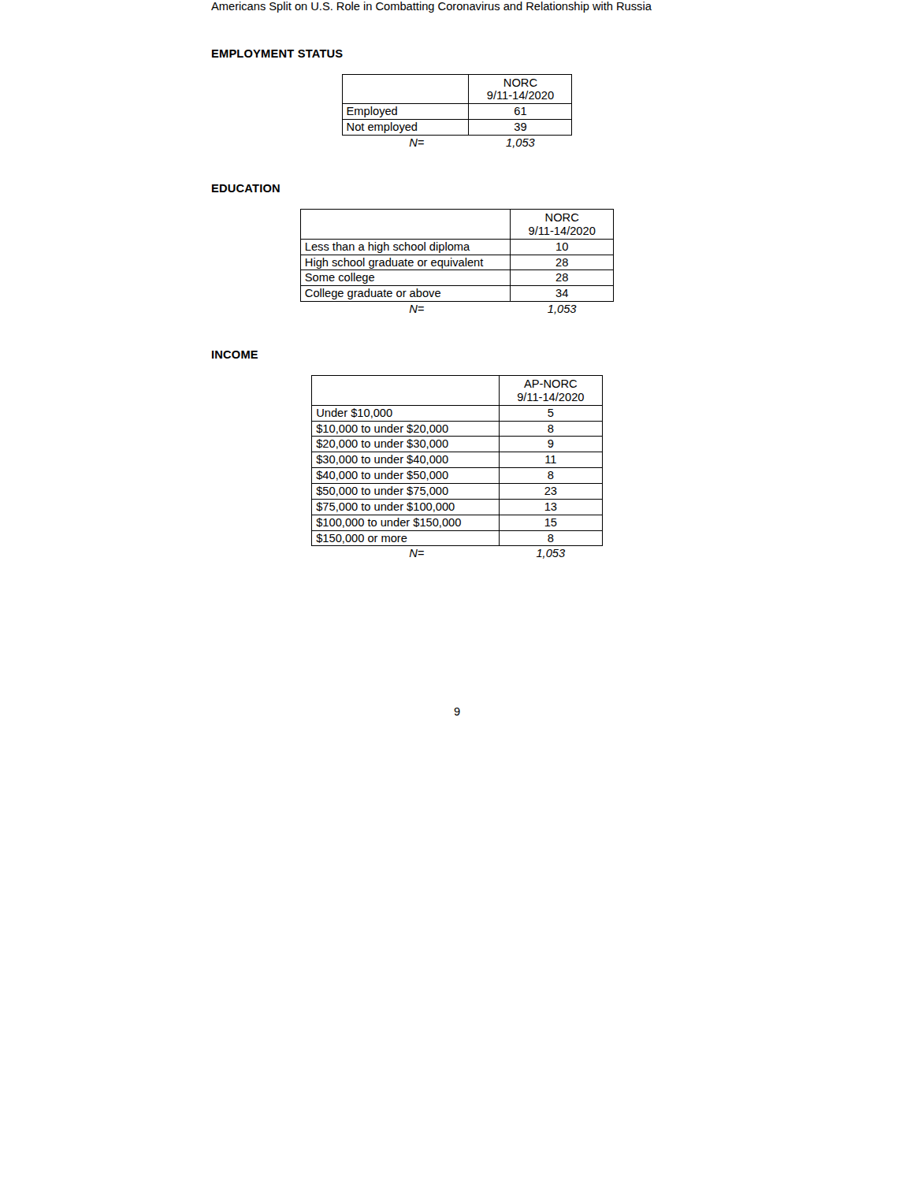Americans Split on U.S. Role in Combatting Coronavirus and Relationship with Russia
EMPLOYMENT STATUS
| | NORC 9/11-14/2020 |
| --- | --- |
| Employed | 61 |
| Not employed | 39 |
| N= | 1,053 |
EDUCATION
| | NORC 9/11-14/2020 |
| --- | --- |
| Less than a high school diploma | 10 |
| High school graduate or equivalent | 28 |
| Some college | 28 |
| College graduate or above | 34 |
| N= | 1,053 |
INCOME
| | AP-NORC 9/11-14/2020 |
| --- | --- |
| Under $10,000 | 5 |
| $10,000 to under $20,000 | 8 |
| $20,000 to under $30,000 | 9 |
| $30,000 to under $40,000 | 11 |
| $40,000 to under $50,000 | 8 |
| $50,000 to under $75,000 | 23 |
| $75,000 to under $100,000 | 13 |
| $100,000 to under $150,000 | 15 |
| $150,000 or more | 8 |
| N= | 1,053 |
9